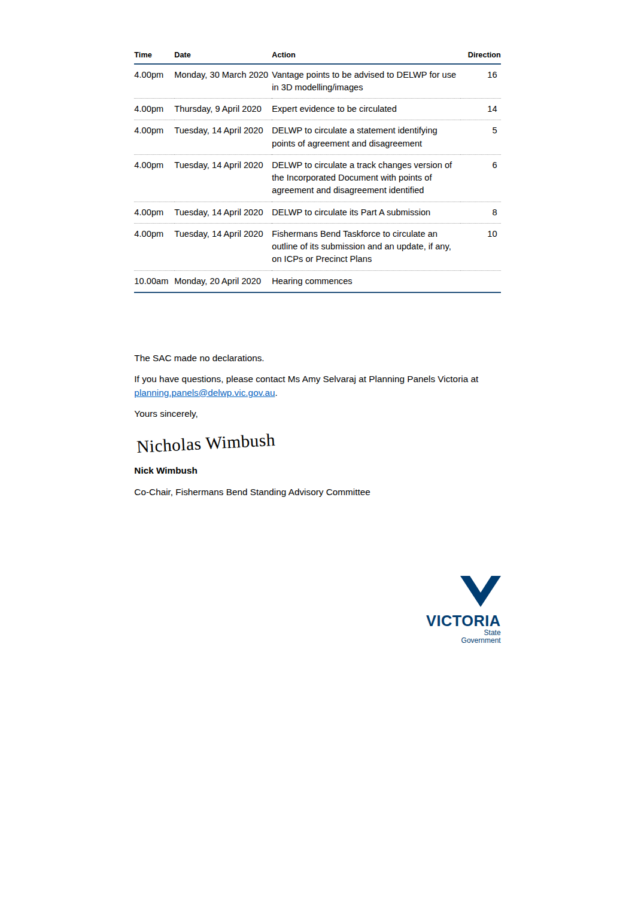| Time | Date | Action | Direction |
| --- | --- | --- | --- |
| 4.00pm | Monday, 30 March 2020 | Vantage points to be advised to DELWP for use in 3D modelling/images | 16 |
| 4.00pm | Thursday, 9 April 2020 | Expert evidence to be circulated | 14 |
| 4.00pm | Tuesday, 14 April 2020 | DELWP to circulate a statement identifying points of agreement and disagreement | 5 |
| 4.00pm | Tuesday, 14 April 2020 | DELWP to circulate a track changes version of the Incorporated Document with points of agreement and disagreement identified | 6 |
| 4.00pm | Tuesday, 14 April 2020 | DELWP to circulate its Part A submission | 8 |
| 4.00pm | Tuesday, 14 April 2020 | Fishermans Bend Taskforce to circulate an outline of its submission and an update, if any, on ICPs or Precinct Plans | 10 |
| 10.00am | Monday, 20 April 2020 | Hearing commences | |
The SAC made no declarations.
If you have questions, please contact Ms Amy Selvaraj at Planning Panels Victoria at planning.panels@delwp.vic.gov.au.
Yours sincerely,
Nicholas Wimbush
Nick Wimbush
Co-Chair, Fishermans Bend Standing Advisory Committee
VICTORIA State Government